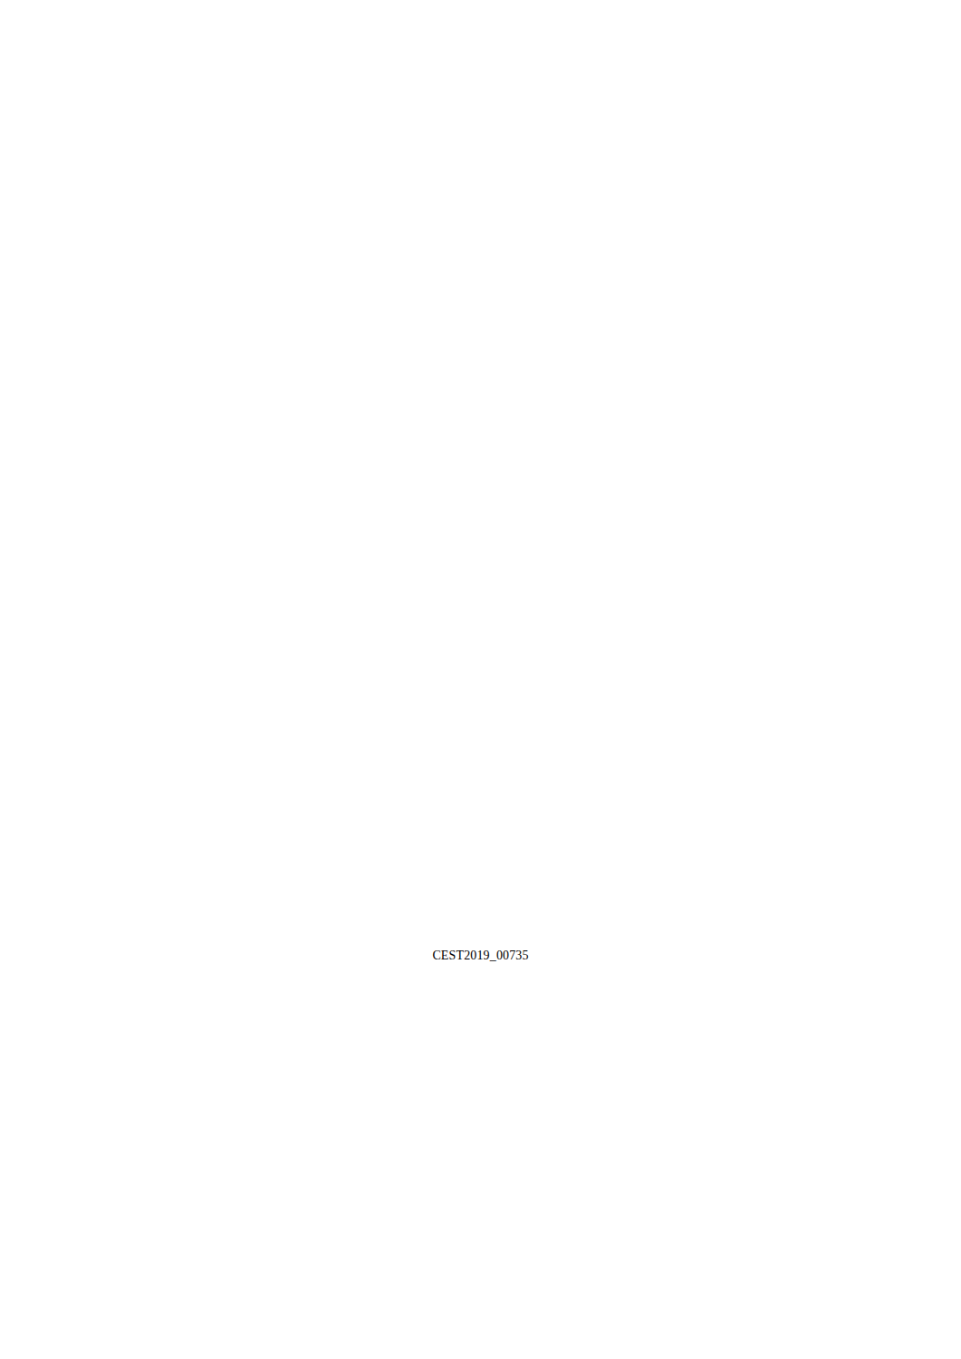CEST2019_00735